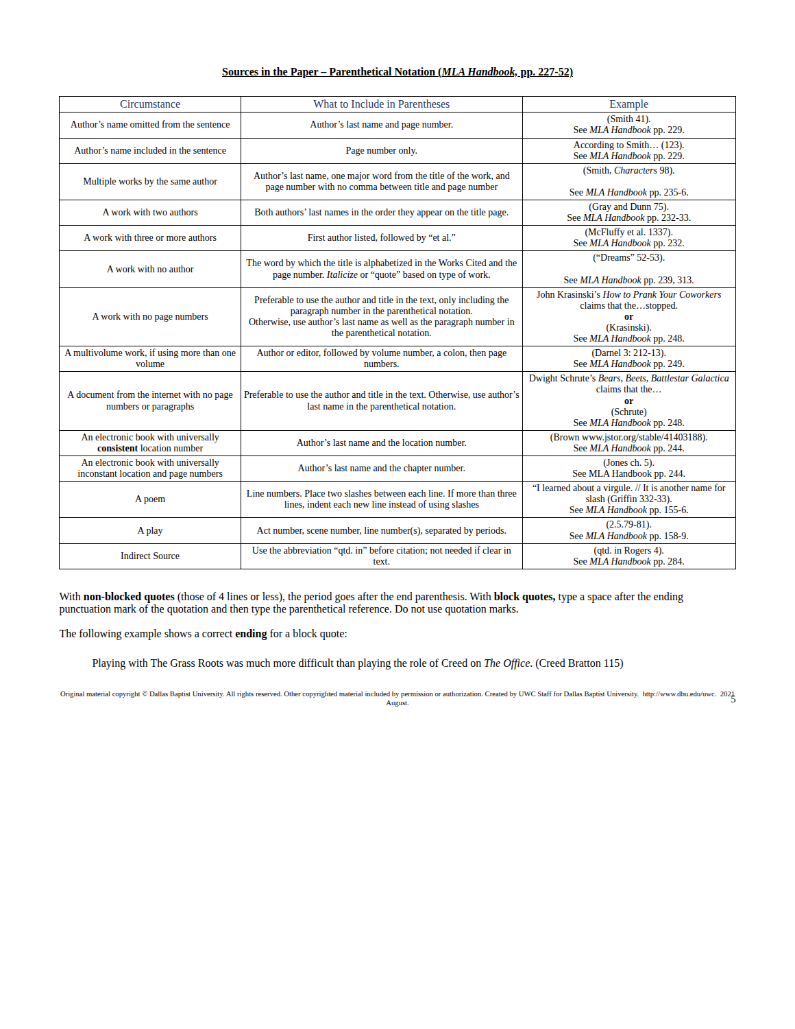Sources in the Paper – Parenthetical Notation (MLA Handbook, pp. 227-52)
| Circumstance | What to Include in Parentheses | Example |
| --- | --- | --- |
| Author’s name omitted from the sentence | Author’s last name and page number. | (Smith 41). See MLA Handbook pp. 229. |
| Author’s name included in the sentence | Page number only. | According to Smith… (123). See MLA Handbook pp. 229. |
| Multiple works by the same author | Author’s last name, one major word from the title of the work, and page number with no comma between title and page number | (Smith, Characters 98). See MLA Handbook pp. 235-6. |
| A work with two authors | Both authors’ last names in the order they appear on the title page. | (Gray and Dunn 75). See MLA Handbook pp. 232-33. |
| A work with three or more authors | First author listed, followed by “et al.” | (McFluffy et al. 1337). See MLA Handbook pp. 232. |
| A work with no author | The word by which the title is alphabetized in the Works Cited and the page number. Italicize or “quote” based on type of work. | (“Dreams” 52-53). See MLA Handbook pp. 239, 313. |
| A work with no page numbers | Preferable to use the author and title in the text, only including the paragraph number in the parenthetical notation. Otherwise, use author’s last name as well as the paragraph number in the parenthetical notation. | John Krasinski’s How to Prank Your Coworkers claims that the…stopped. or (Krasinski). See MLA Handbook pp. 248. |
| A multivolume work, if using more than one volume | Author or editor, followed by volume number, a colon, then page numbers. | (Darnel 3: 212-13). See MLA Handbook pp. 249. |
| A document from the internet with no page numbers or paragraphs | Preferable to use the author and title in the text. Otherwise, use author’s last name in the parenthetical notation. | Dwight Schrute’s Bears, Beets, Battlestar Galactica claims that the… or (Schrute) See MLA Handbook pp. 248. |
| An electronic book with universally consistent location number | Author’s last name and the location number. | (Brown www.jstor.org/stable/41403188). See MLA Handbook pp. 244. |
| An electronic book with universally inconstant location and page numbers | Author’s last name and the chapter number. | (Jones ch. 5). See MLA Handbook pp. 244. |
| A poem | Line numbers. Place two slashes between each line. If more than three lines, indent each new line instead of using slashes | “I learned about a virgule. // It is another name for slash (Griffin 332-33). See MLA Handbook pp. 155-6. |
| A play | Act number, scene number, line number(s), separated by periods. | (2.5.79-81). See MLA Handbook pp. 158-9. |
| Indirect Source | Use the abbreviation “qtd. in” before citation; not needed if clear in text. | (qtd. in Rogers 4). See MLA Handbook pp. 284. |
With non-blocked quotes (those of 4 lines or less), the period goes after the end parenthesis. With block quotes, type a space after the ending punctuation mark of the quotation and then type the parenthetical reference. Do not use quotation marks.
The following example shows a correct ending for a block quote:
Playing with The Grass Roots was much more difficult than playing the role of Creed on The Office. (Creed Bratton 115)
Original material copyright © Dallas Baptist University. All rights reserved. Other copyrighted material included by permission or authorization. Created by UWC Staff for Dallas Baptist University. http://www.dbu.edu/uwc. 2021 August. 5